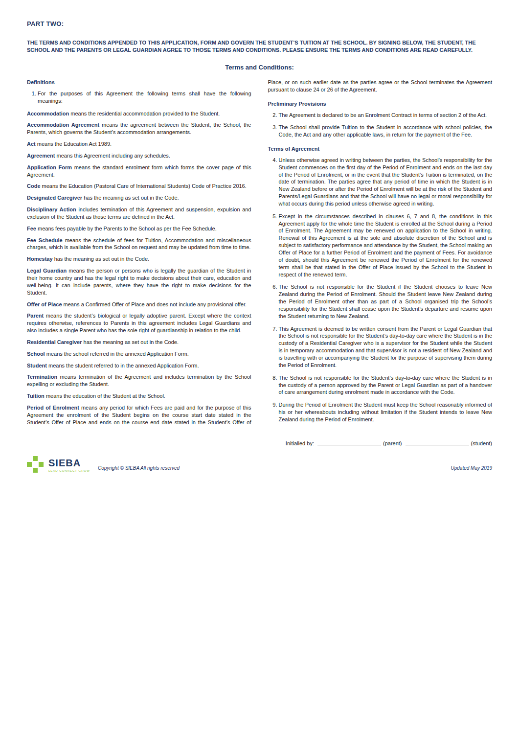PART TWO:
THE TERMS AND CONDITIONS APPENDED TO THIS APPLICATION, FORM AND GOVERN THE STUDENT’S TUITION AT THE SCHOOL. BY SIGNING BELOW, THE STUDENT, THE SCHOOL AND THE PARENTS OR LEGAL GUARDIAN AGREE TO THOSE TERMS AND CONDITIONS. PLEASE ENSURE THE TERMS AND CONDITIONS ARE READ CAREFULLY.
Terms and Conditions:
Definitions
For the purposes of this Agreement the following terms shall have the following meanings:
Accommodation means the residential accommodation provided to the Student.
Accommodation Agreement means the agreement between the Student, the School, the Parents, which governs the Student’s accommodation arrangements.
Act means the Education Act 1989.
Agreement means this Agreement including any schedules.
Application Form means the standard enrolment form which forms the cover page of this Agreement.
Code means the Education (Pastoral Care of International Students) Code of Practice 2016.
Designated Caregiver has the meaning as set out in the Code.
Disciplinary Action includes termination of this Agreement and suspension, expulsion and exclusion of the Student as those terms are defined in the Act.
Fee means fees payable by the Parents to the School as per the Fee Schedule.
Fee Schedule means the schedule of fees for Tuition, Accommodation and miscellaneous charges, which is available from the School on request and may be updated from time to time.
Homestay has the meaning as set out in the Code.
Legal Guardian means the person or persons who is legally the guardian of the Student in their home country and has the legal right to make decisions about their care, education and well-being. It can include parents, where they have the right to make decisions for the Student.
Offer of Place means a Confirmed Offer of Place and does not include any provisional offer.
Parent means the student’s biological or legally adoptive parent. Except where the context requires otherwise, references to Parents in this agreement includes Legal Guardians and also includes a single Parent who has the sole right of guardianship in relation to the child.
Residential Caregiver has the meaning as set out in the Code.
School means the school referred in the annexed Application Form.
Student means the student referred to in the annexed Application Form.
Termination means termination of the Agreement and includes termination by the School expelling or excluding the Student.
Tuition means the education of the Student at the School.
Period of Enrolment means any period for which Fees are paid and for the purpose of this Agreement the enrolment of the Student begins on the course start date stated in the Student’s Offer of Place and ends on the course end date stated in the Student’s Offer of Place, or on such earlier date as the parties agree or the School terminates the Agreement pursuant to clause 24 or 26 of the Agreement.
Preliminary Provisions
The Agreement is declared to be an Enrolment Contract in terms of section 2 of the Act.
The School shall provide Tuition to the Student in accordance with school policies, the Code, the Act and any other applicable laws, in return for the payment of the Fee.
Terms of Agreement
Unless otherwise agreed in writing between the parties, the School's responsibility for the Student commences on the first day of the Period of Enrolment and ends on the last day of the Period of Enrolment, or in the event that the Student’s Tuition is terminated, on the date of termination. The parties agree that any period of time in which the Student is in New Zealand before or after the Period of Enrolment will be at the risk of the Student and Parents/Legal Guardians and that the School will have no legal or moral responsibility for what occurs during this period unless otherwise agreed in writing.
Except in the circumstances described in clauses 6, 7 and 8, the conditions in this Agreement apply for the whole time the Student is enrolled at the School during a Period of Enrolment. The Agreement may be renewed on application to the School in writing. Renewal of this Agreement is at the sole and absolute discretion of the School and is subject to satisfactory performance and attendance by the Student, the School making an Offer of Place for a further Period of Enrolment and the payment of Fees. For avoidance of doubt, should this Agreement be renewed the Period of Enrolment for the renewed term shall be that stated in the Offer of Place issued by the School to the Student in respect of the renewed term.
The School is not responsible for the Student if the Student chooses to leave New Zealand during the Period of Enrolment. Should the Student leave New Zealand during the Period of Enrolment other than as part of a School organised trip the School’s responsibility for the Student shall cease upon the Student’s departure and resume upon the Student returning to New Zealand.
This Agreement is deemed to be written consent from the Parent or Legal Guardian that the School is not responsible for the Student’s day-to-day care where the Student is in the custody of a Residential Caregiver who is a supervisor for the Student while the Student is in temporary accommodation and that supervisor is not a resident of New Zealand and is travelling with or accompanying the Student for the purpose of supervising them during the Period of Enrolment.
The School is not responsible for the Student’s day-to-day care where the Student is in the custody of a person approved by the Parent or Legal Guardian as part of a handover of care arrangement during enrolment made in accordance with the Code.
During the Period of Enrolment the Student must keep the School reasonably informed of his or her whereabouts including without limitation if the Student intends to leave New Zealand during the Period of Enrolment.
Initialled by: (parent) (student)
SIEBA
LEAD CONNECT GROW
Copyright © SIEBA All rights reserved
Updated May 2019